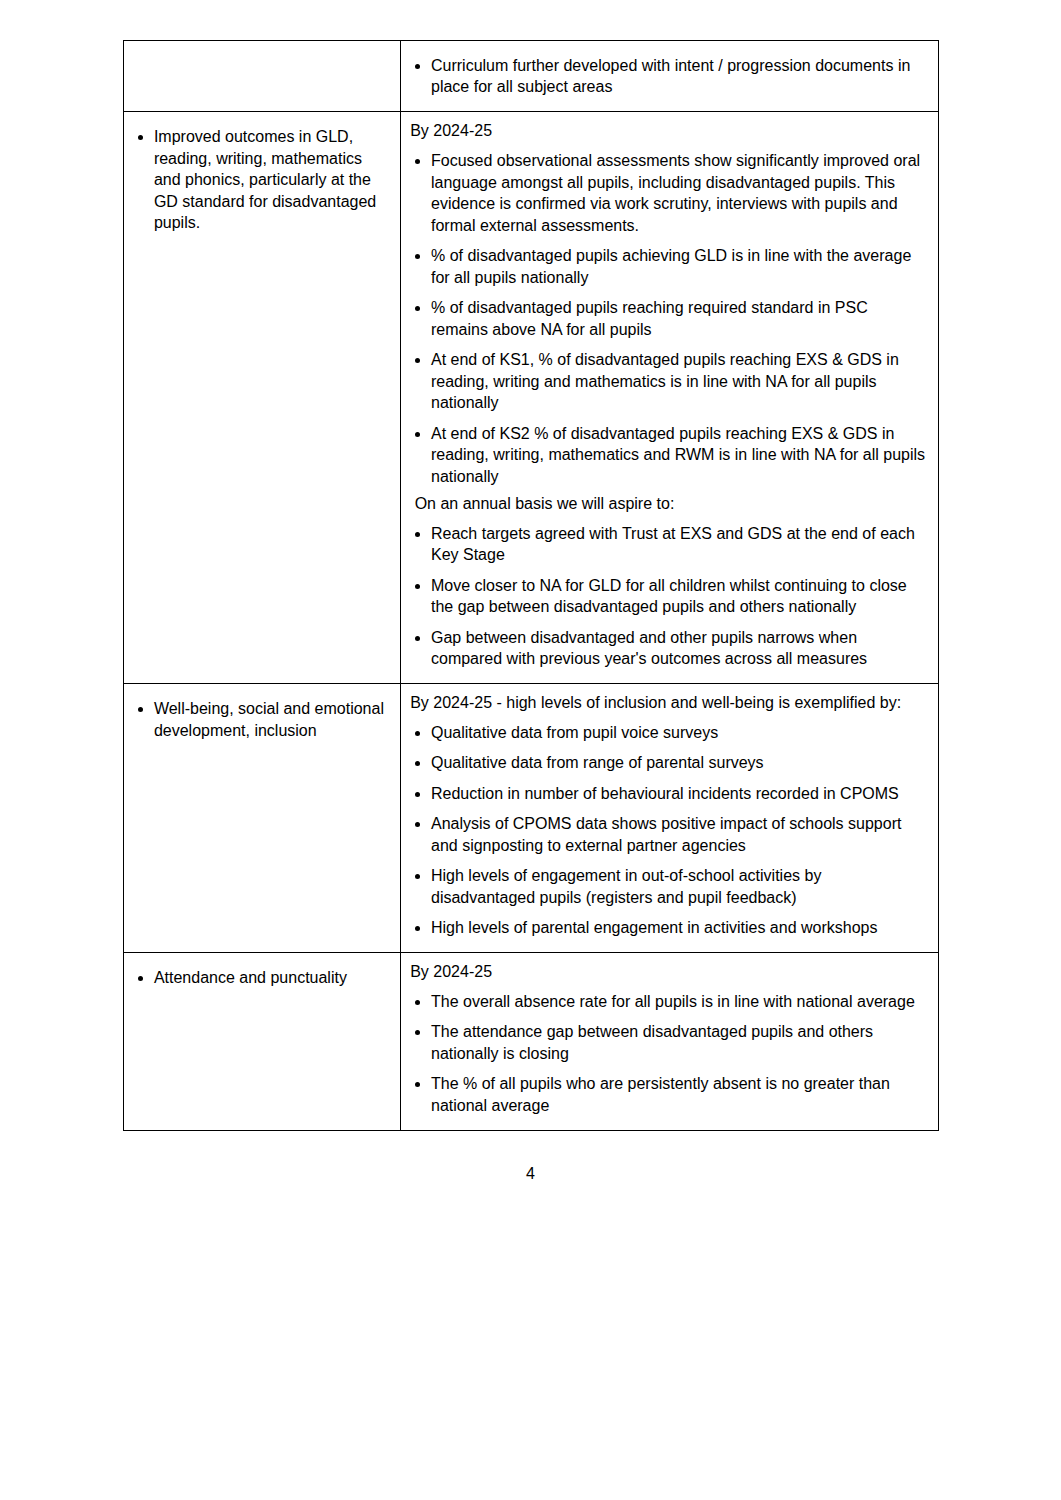| | Curriculum further developed with intent / progression documents in place for all subject areas |
| Improved outcomes in GLD, reading, writing, mathematics and phonics, particularly at the GD standard for disadvantaged pupils. | By 2024-25 Focused observational assessments show significantly improved oral language amongst all pupils, including disadvantaged pupils. This evidence is confirmed via work scrutiny, interviews with pupils and formal external assessments. % of disadvantaged pupils achieving GLD is in line with the average for all pupils nationally % of disadvantaged pupils reaching required standard in PSC remains above NA for all pupils At end of KS1, % of disadvantaged pupils reaching EXS & GDS in reading, writing and mathematics is in line with NA for all pupils nationally At end of KS2 % of disadvantaged pupils reaching EXS & GDS in reading, writing, mathematics and RWM is in line with NA for all pupils nationally On an annual basis we will aspire to: Reach targets agreed with Trust at EXS and GDS at the end of each Key Stage Move closer to NA for GLD for all children whilst continuing to close the gap between disadvantaged pupils and others nationally Gap between disadvantaged and other pupils narrows when compared with previous year's outcomes across all measures |
| Well-being, social and emotional development, inclusion | By 2024-25 - high levels of inclusion and well-being is exemplified by: Qualitative data from pupil voice surveys Qualitative data from range of parental surveys Reduction in number of behavioural incidents recorded in CPOMS Analysis of CPOMS data shows positive impact of schools support and signposting to external partner agencies High levels of engagement in out-of-school activities by disadvantaged pupils (registers and pupil feedback) High levels of parental engagement in activities and workshops |
| Attendance and punctuality | By 2024-25 The overall absence rate for all pupils is in line with national average The attendance gap between disadvantaged pupils and others nationally is closing The % of all pupils who are persistently absent is no greater than national average |
4